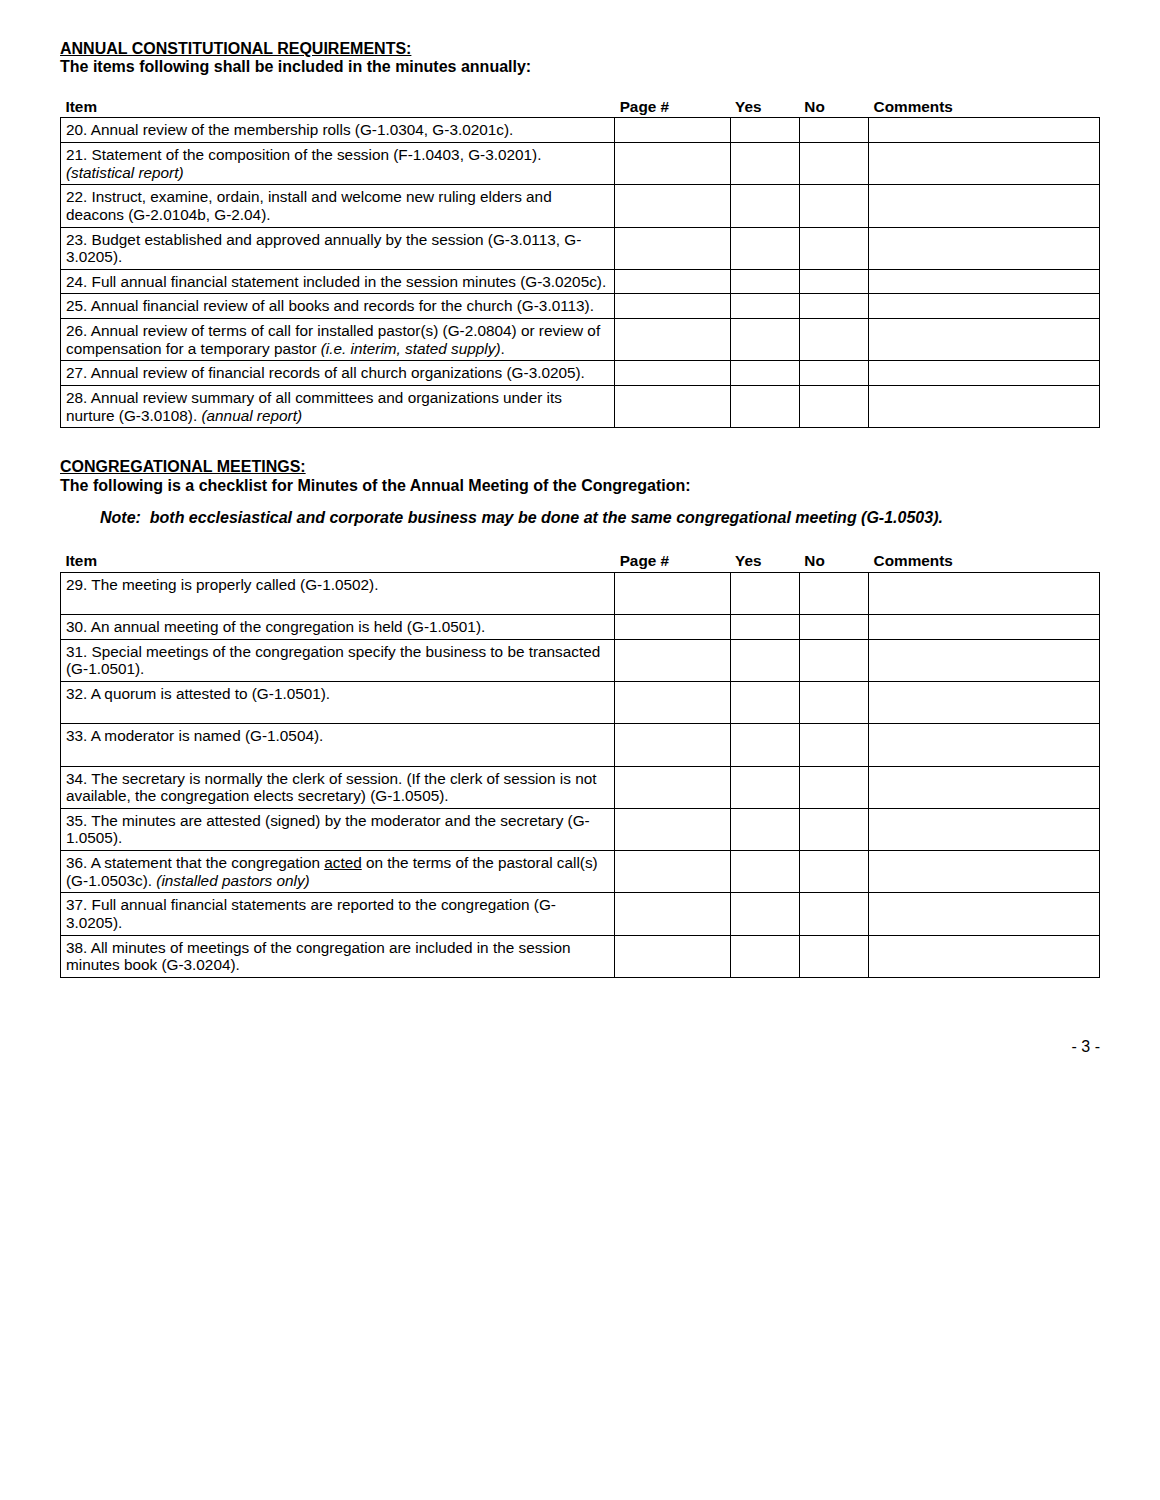ANNUAL CONSTITUTIONAL REQUIREMENTS:
The items following shall be included in the minutes annually:
| Item | Page # | Yes | No | Comments |
| --- | --- | --- | --- | --- |
| 20. Annual review of the membership rolls (G-1.0304, G-3.0201c). | | | | |
| 21. Statement of the composition of the session (F-1.0403, G-3.0201). (statistical report) | | | | |
| 22. Instruct, examine, ordain, install and welcome new ruling elders and deacons (G-2.0104b, G-2.04). | | | | |
| 23. Budget established and approved annually by the session (G-3.0113, G-3.0205). | | | | |
| 24. Full annual financial statement included in the session minutes (G-3.0205c). | | | | |
| 25. Annual financial review of all books and records for the church (G-3.0113). | | | | |
| 26. Annual review of terms of call for installed pastor(s) (G-2.0804) or review of compensation for a temporary pastor (i.e. interim, stated supply) . | | | | |
| 27. Annual review of financial records of all church organizations (G-3.0205). | | | | |
| 28. Annual review summary of all committees and organizations under its nurture (G-3.0108). (annual report) | | | | |
CONGREGATIONAL MEETINGS:
The following is a checklist for Minutes of the Annual Meeting of the Congregation:
Note: both ecclesiastical and corporate business may be done at the same congregational meeting (G-1.0503).
| Item | Page # | Yes | No | Comments |
| --- | --- | --- | --- | --- |
| 29. The meeting is properly called (G-1.0502). | | | | |
| 30. An annual meeting of the congregation is held (G-1.0501). | | | | |
| 31. Special meetings of the congregation specify the business to be transacted (G-1.0501). | | | | |
| 32. A quorum is attested to (G-1.0501). | | | | |
| 33. A moderator is named (G-1.0504). | | | | |
| 34. The secretary is normally the clerk of session. (If the clerk of session is not available, the congregation elects secretary) (G-1.0505). | | | | |
| 35. The minutes are attested (signed) by the moderator and the secretary (G-1.0505). | | | | |
| 36. A statement that the congregation acted on the terms of the pastoral call(s) (G-1.0503c). (installed pastors only) | | | | |
| 37. Full annual financial statements are reported to the congregation (G-3.0205). | | | | |
| 38. All minutes of meetings of the congregation are included in the session minutes book (G-3.0204). | | | | |
- 3 -